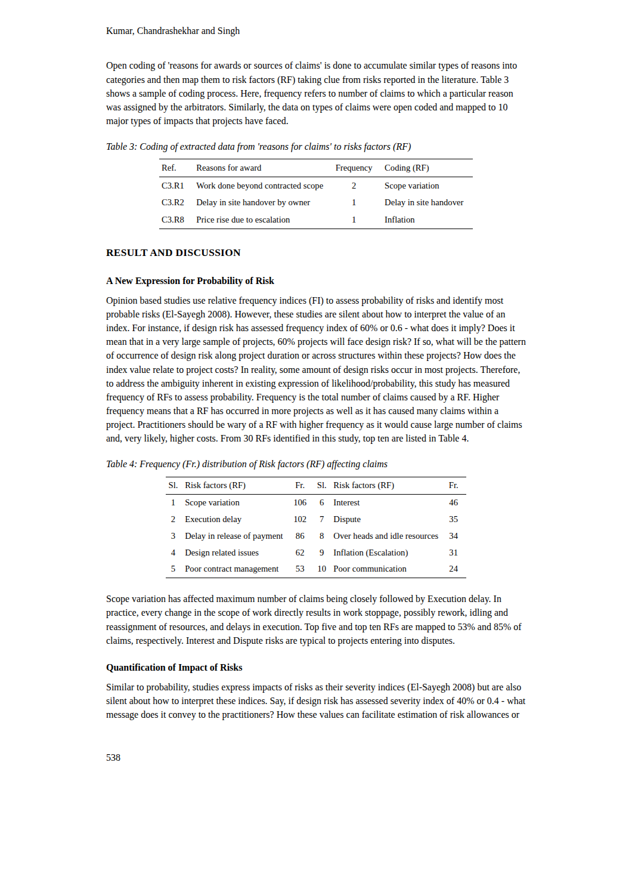Kumar, Chandrashekhar and Singh
Open coding of 'reasons for awards or sources of claims' is done to accumulate similar types of reasons into categories and then map them to risk factors (RF) taking clue from risks reported in the literature. Table 3 shows a sample of coding process. Here, frequency refers to number of claims to which a particular reason was assigned by the arbitrators. Similarly, the data on types of claims were open coded and mapped to 10 major types of impacts that projects have faced.
Table 3: Coding of extracted data from 'reasons for claims' to risks factors (RF)
| Ref. | Reasons for award | Frequency | Coding (RF) |
| --- | --- | --- | --- |
| C3.R1 | Work done beyond contracted scope | 2 | Scope variation |
| C3.R2 | Delay in site handover by owner | 1 | Delay in site handover |
| C3.R8 | Price rise due to escalation | 1 | Inflation |
Result and Discussion
A New Expression for Probability of Risk
Opinion based studies use relative frequency indices (FI) to assess probability of risks and identify most probable risks (El-Sayegh 2008). However, these studies are silent about how to interpret the value of an index. For instance, if design risk has assessed frequency index of 60% or 0.6 - what does it imply? Does it mean that in a very large sample of projects, 60% projects will face design risk? If so, what will be the pattern of occurrence of design risk along project duration or across structures within these projects? How does the index value relate to project costs? In reality, some amount of design risks occur in most projects. Therefore, to address the ambiguity inherent in existing expression of likelihood/probability, this study has measured frequency of RFs to assess probability. Frequency is the total number of claims caused by a RF. Higher frequency means that a RF has occurred in more projects as well as it has caused many claims within a project. Practitioners should be wary of a RF with higher frequency as it would cause large number of claims and, very likely, higher costs. From 30 RFs identified in this study, top ten are listed in Table 4.
Table 4: Frequency (Fr.) distribution of Risk factors (RF) affecting claims
| Sl. | Risk factors (RF) | Fr. | Sl. | Risk factors (RF) | Fr. |
| --- | --- | --- | --- | --- | --- |
| 1 | Scope variation | 106 | 6 | Interest | 46 |
| 2 | Execution delay | 102 | 7 | Dispute | 35 |
| 3 | Delay in release of payment | 86 | 8 | Over heads and idle resources | 34 |
| 4 | Design related issues | 62 | 9 | Inflation (Escalation) | 31 |
| 5 | Poor contract management | 53 | 10 | Poor communication | 24 |
Scope variation has affected maximum number of claims being closely followed by Execution delay. In practice, every change in the scope of work directly results in work stoppage, possibly rework, idling and reassignment of resources, and delays in execution. Top five and top ten RFs are mapped to 53% and 85% of claims, respectively. Interest and Dispute risks are typical to projects entering into disputes.
Quantification of Impact of Risks
Similar to probability, studies express impacts of risks as their severity indices (El-Sayegh 2008) but are also silent about how to interpret these indices. Say, if design risk has assessed severity index of 40% or 0.4 - what message does it convey to the practitioners? How these values can facilitate estimation of risk allowances or
538